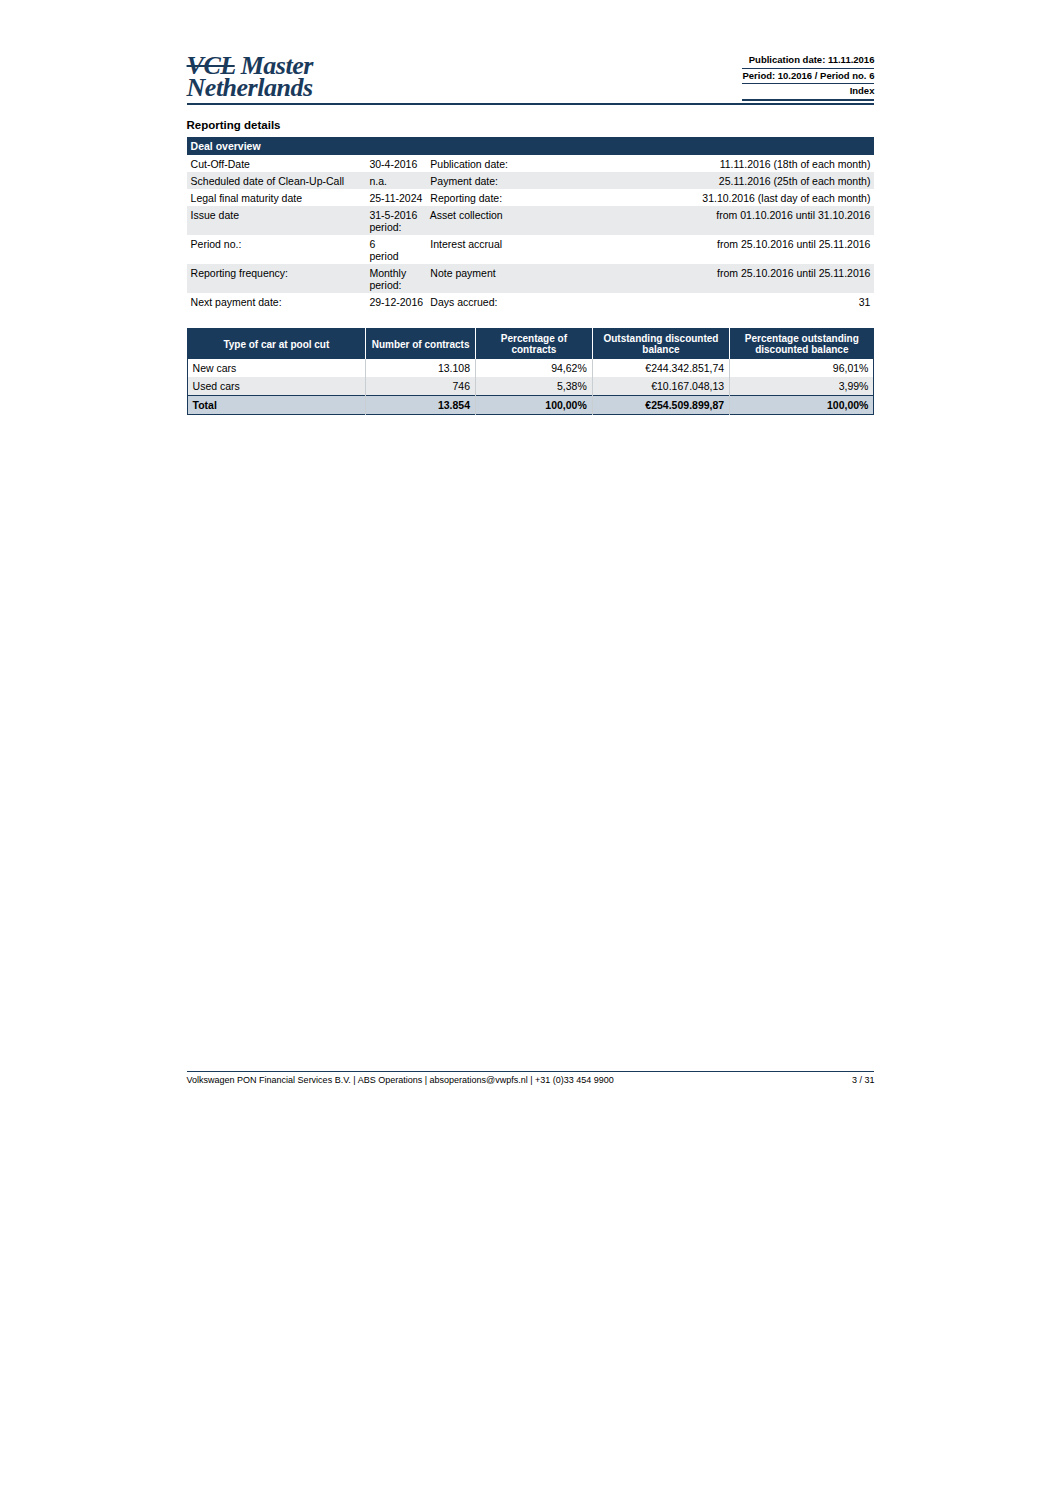VCL Master
Netherlands
Publication date: 11.11.2016
Period: 10.2016 / Period no. 6
Index
Reporting details
| Deal overview |
| --- |
| Cut-Off-Date | 30-4-2016 Publication date: | 11.11.2016 (18th of each month) |
| Scheduled date of Clean-Up-Call | n.a. Payment date: | 25.11.2016 (25th of each month) |
| Legal final maturity date | 25-11-2024 Reporting date: | 31.10.2016 (last day of each month) |
| Issue date | 31-5-2016 Asset collection period: | from 01.10.2016 until 31.10.2016 |
| Period no.: | 6 Interest accrual period | from 25.10.2016 until 25.11.2016 |
| Reporting frequency: | Monthly Note payment period: | from 25.10.2016 until 25.11.2016 |
| Next payment date: | 29-12-2016 Days accrued: | 31 |
| Type of car at pool cut | Number of contracts | Percentage of contracts | Outstanding discounted balance | Percentage outstanding discounted balance |
| --- | --- | --- | --- | --- |
| New cars | 13.108 | 94,62% | €244.342.851,74 | 96,01% |
| Used cars | 746 | 5,38% | €10.167.048,13 | 3,99% |
| Total | 13.854 | 100,00% | €254.509.899,87 | 100,00% |
Volkswagen PON Financial Services B.V. | ABS Operations | absoperations@vwpfs.nl | +31 (0)33 454 9900 3 / 31